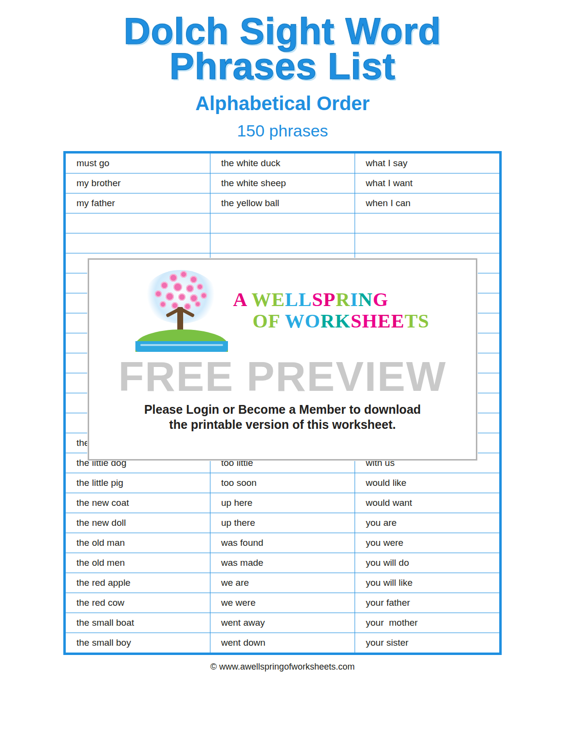Dolch Sight Word
Phrases List
Alphabetical Order
150 phrases
| must go | the white duck | what I say |
| my brother | the white sheep | what I want |
| my father | the yellow ball | when I can |
| the little children | to the school | with the dog |
| the little dog | too little | with us |
| the little pig | too soon | would like |
| the new coat | up here | would want |
| the new doll | up there | you are |
| the old man | was found | you were |
| the old men | was made | you will do |
| the red apple | we are | you will like |
| the red cow | we were | your father |
| the small boat | went away | your mother |
| the small boy | went down | your sister |
© www.awellspringofworksheets.com
A WELLSPRING
OF WORKSHEETS
FREE PREVIEW
Please Login or Become a Member to download
the printable version of this worksheet.